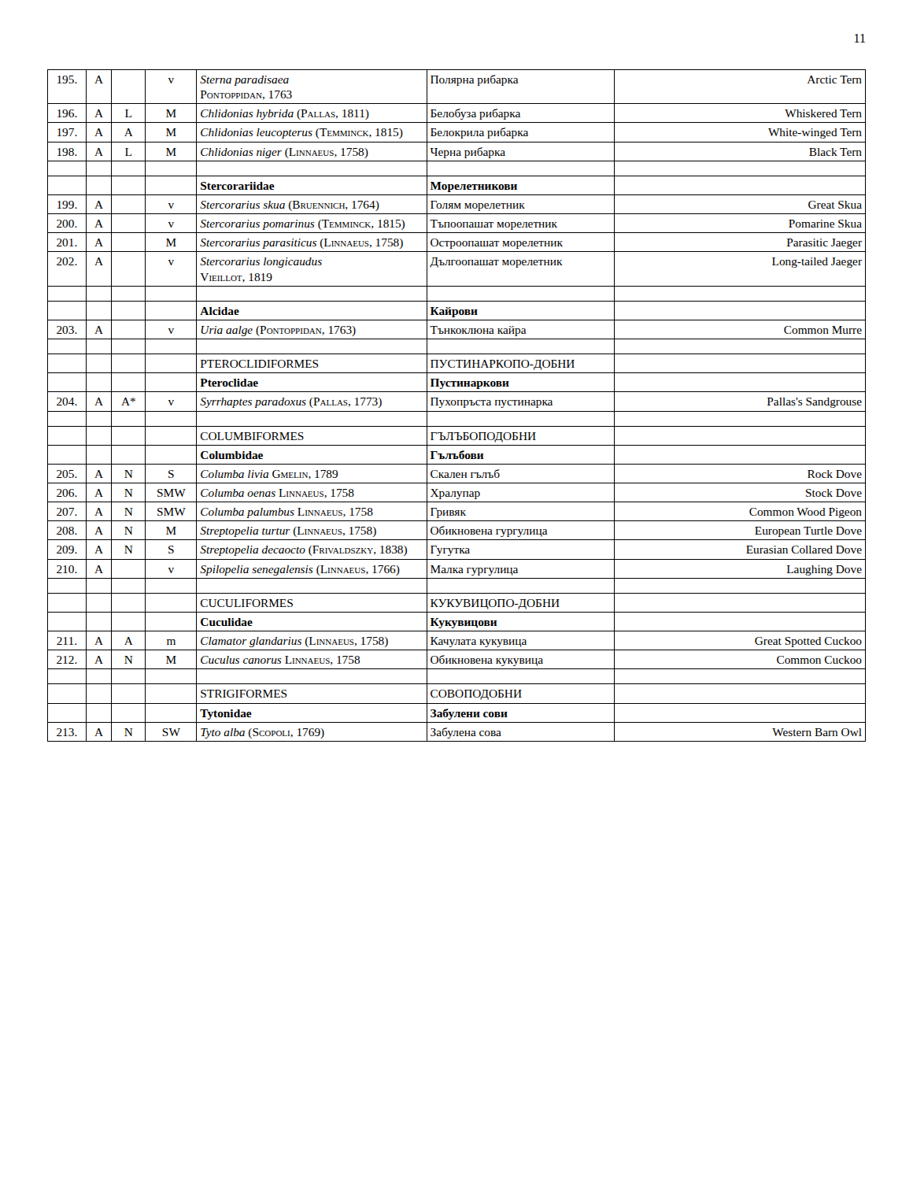11
| 195. | A | | v | Sterna paradisaea Pontoppidan , 1763 | Полярна рибарка | Arctic Tern |
| 196. | A | L | M | Chlidonias hybrida ( Pallas , 1811) | Белобуза рибарка | Whiskered Tern |
| 197. | A | A | M | Chlidonias leucopterus ( Temminck , 1815) | Белокрила рибарка | White-winged Tern |
| 198. | A | L | M | Chlidonias niger ( Linnaeus , 1758) | Черна рибарка | Black Tern |
| | | | | Stercorariidae | Морелетникови | |
| 199. | A | | v | Stercorarius skua ( Bruennich , 1764) | Голям морелетник | Great Skua |
| 200. | A | | v | Stercorarius pomarinus ( Temminck , 1815) | Тъпоопашат морелетник | Pomarine Skua |
| 201. | A | | M | Stercorarius parasiticus ( Linnaeus , 1758) | Остроопашат морелетник | Parasitic Jaeger |
| 202. | A | | v | Stercorarius longicaudus Vieillot , 1819 | Дългоопашат морелетник | Long-tailed Jaeger |
| | | | | Alcidae | Кайрови | |
| 203. | A | | v | Uria aalge ( Pontoppidan , 1763) | Тънкоклюна кайра | Common Murre |
| | | | | PTEROCLIDIFORMES | ПУСТИНАРКОПО-ДОБНИ | |
| | | | | Pteroclidae | Пустинаркови | |
| 204. | A | A* | v | Syrrhaptes paradoxus ( Pallas , 1773) | Пухопръста пустинарка | Pallas's Sandgrouse |
| | | | | COLUMBIFORMES | ГЪЛЪБОПОДОБНИ | |
| | | | | Columbidae | Гълъбови | |
| 205. | A | N | S | Columba livia Gmelin , 1789 | Скален гълъб | Rock Dove |
| 206. | A | N | SMW | Columba oenas Linnaeus , 1758 | Хралупар | Stock Dove |
| 207. | A | N | SMW | Columba palumbus Linnaeus , 1758 | Гривяк | Common Wood Pigeon |
| 208. | A | N | M | Streptopelia turtur ( Linnaeus , 1758) | Обикновена гургулица | European Turtle Dove |
| 209. | A | N | S | Streptopelia decaocto ( Frivaldszky , 1838) | Гугутка | Eurasian Collared Dove |
| 210. | A | | v | Spilopelia senegalensis ( Linnaeus , 1766) | Малка гургулица | Laughing Dove |
| | | | | CUCULIFORMES | КУКУВИЦОПО-ДОБНИ | |
| | | | | Cuculidae | Кукувицови | |
| 211. | A | A | m | Clamator glandarius ( Linnaeus , 1758) | Качулата кукувица | Great Spotted Cuckoo |
| 212. | A | N | M | Cuculus canorus Linnaeus , 1758 | Обикновена кукувица | Common Cuckoo |
| | | | | STRIGIFORMES | СОВОПОДОБНИ | |
| | | | | Tytonidae | Забулени сови | |
| 213. | A | N | SW | Tyto alba ( Scopoli , 1769) | Забулена сова | Western Barn Owl |